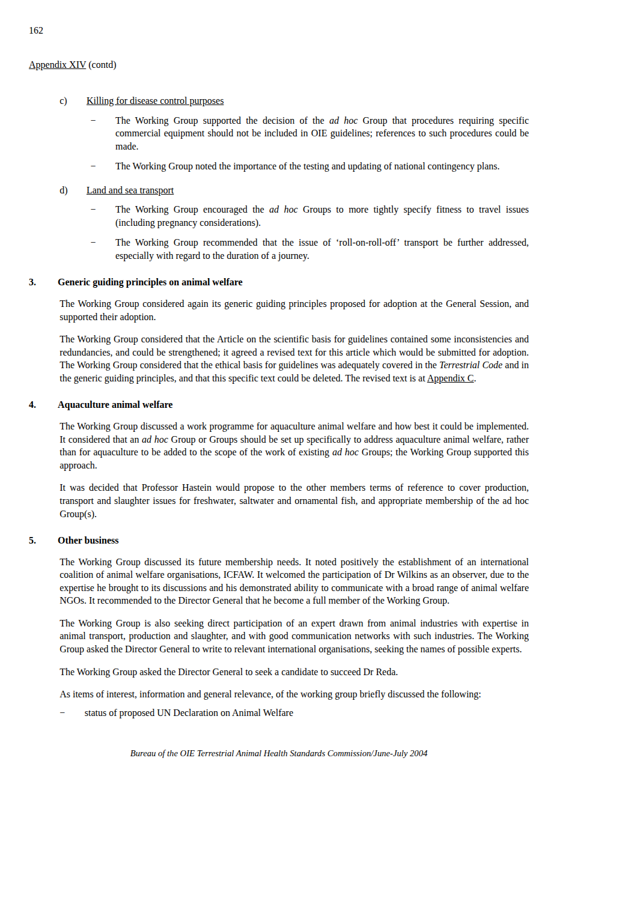162
Appendix XIV (contd)
c) Killing for disease control purposes
The Working Group supported the decision of the ad hoc Group that procedures requiring specific commercial equipment should not be included in OIE guidelines; references to such procedures could be made.
The Working Group noted the importance of the testing and updating of national contingency plans.
d) Land and sea transport
The Working Group encouraged the ad hoc Groups to more tightly specify fitness to travel issues (including pregnancy considerations).
The Working Group recommended that the issue of ‘roll-on-roll-off’ transport be further addressed, especially with regard to the duration of a journey.
3. Generic guiding principles on animal welfare
The Working Group considered again its generic guiding principles proposed for adoption at the General Session, and supported their adoption.
The Working Group considered that the Article on the scientific basis for guidelines contained some inconsistencies and redundancies, and could be strengthened; it agreed a revised text for this article which would be submitted for adoption. The Working Group considered that the ethical basis for guidelines was adequately covered in the Terrestrial Code and in the generic guiding principles, and that this specific text could be deleted. The revised text is at Appendix C.
4. Aquaculture animal welfare
The Working Group discussed a work programme for aquaculture animal welfare and how best it could be implemented. It considered that an ad hoc Group or Groups should be set up specifically to address aquaculture animal welfare, rather than for aquaculture to be added to the scope of the work of existing ad hoc Groups; the Working Group supported this approach.
It was decided that Professor Hastein would propose to the other members terms of reference to cover production, transport and slaughter issues for freshwater, saltwater and ornamental fish, and appropriate membership of the ad hoc Group(s).
5. Other business
The Working Group discussed its future membership needs. It noted positively the establishment of an international coalition of animal welfare organisations, ICFAW. It welcomed the participation of Dr Wilkins as an observer, due to the expertise he brought to its discussions and his demonstrated ability to communicate with a broad range of animal welfare NGOs. It recommended to the Director General that he become a full member of the Working Group.
The Working Group is also seeking direct participation of an expert drawn from animal industries with expertise in animal transport, production and slaughter, and with good communication networks with such industries. The Working Group asked the Director General to write to relevant international organisations, seeking the names of possible experts.
The Working Group asked the Director General to seek a candidate to succeed Dr Reda.
As items of interest, information and general relevance, of the working group briefly discussed the following:
status of proposed UN Declaration on Animal Welfare
Bureau of the OIE Terrestrial Animal Health Standards Commission/June-July 2004